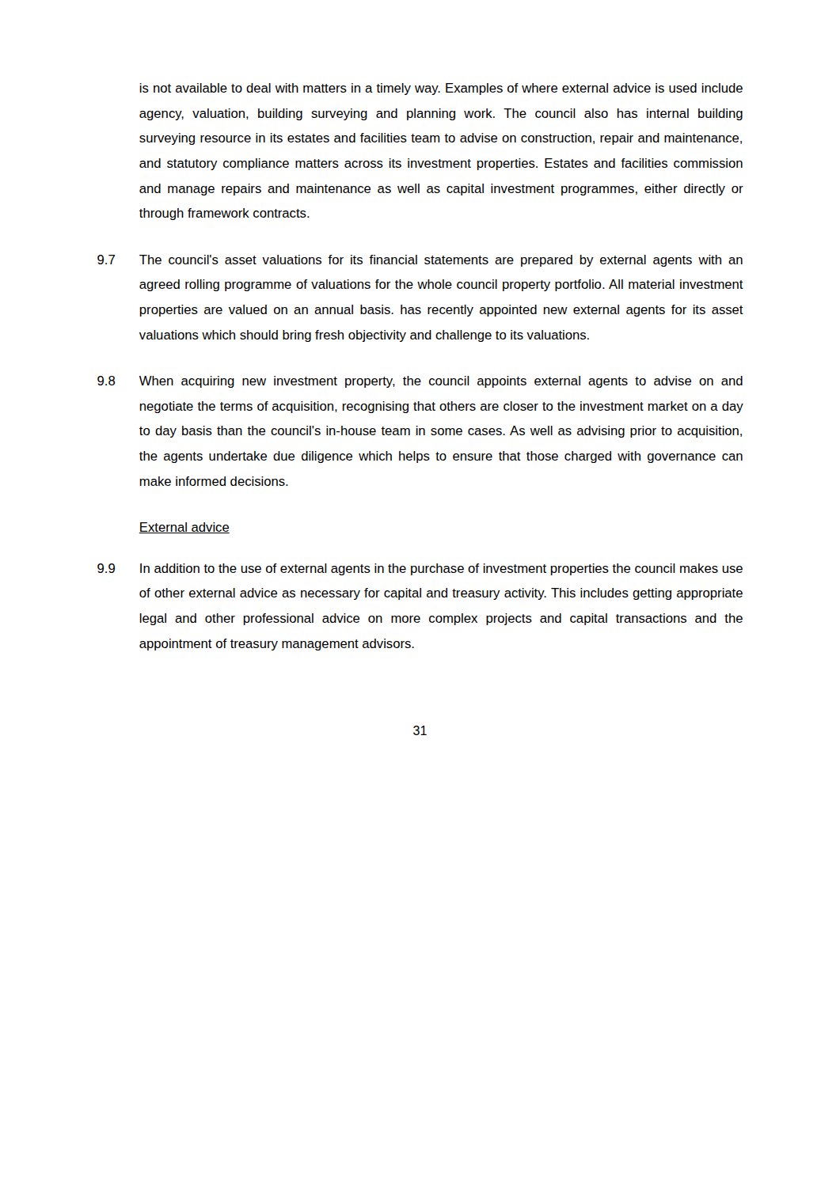is not available to deal with matters in a timely way. Examples of where external advice is used include agency, valuation, building surveying and planning work. The council also has internal building surveying resource in its estates and facilities team to advise on construction, repair and maintenance, and statutory compliance matters across its investment properties. Estates and facilities commission and manage repairs and maintenance as well as capital investment programmes, either directly or through framework contracts.
9.7
The council's asset valuations for its financial statements are prepared by external agents with an agreed rolling programme of valuations for the whole council property portfolio. All material investment properties are valued on an annual basis. has recently appointed new external agents for its asset valuations which should bring fresh objectivity and challenge to its valuations.
9.8
When acquiring new investment property, the council appoints external agents to advise on and negotiate the terms of acquisition, recognising that others are closer to the investment market on a day to day basis than the council's in-house team in some cases. As well as advising prior to acquisition, the agents undertake due diligence which helps to ensure that those charged with governance can make informed decisions.
External advice
9.9
In addition to the use of external agents in the purchase of investment properties the council makes use of other external advice as necessary for capital and treasury activity. This includes getting appropriate legal and other professional advice on more complex projects and capital transactions and the appointment of treasury management advisors.
31